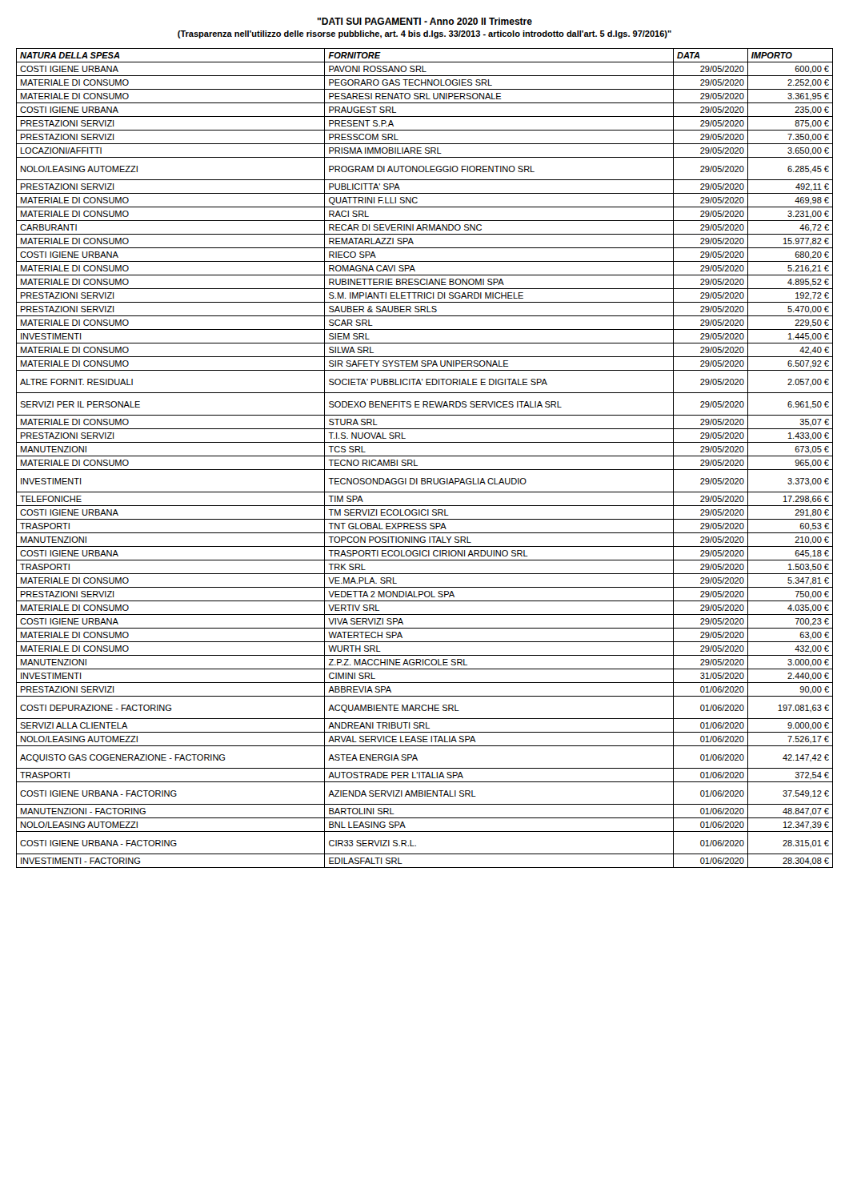"DATI SUI PAGAMENTI - Anno 2020 II Trimestre
(Trasparenza nell'utilizzo delle risorse pubbliche, art. 4 bis d.lgs. 33/2013 - articolo introdotto dall'art. 5 d.lgs. 97/2016)"
| NATURA DELLA SPESA | FORNITORE | DATA | IMPORTO |
| --- | --- | --- | --- |
| COSTI IGIENE URBANA | PAVONI ROSSANO SRL | 29/05/2020 | 600,00 € |
| MATERIALE DI CONSUMO | PEGORARO GAS TECHNOLOGIES SRL | 29/05/2020 | 2.252,00 € |
| MATERIALE DI CONSUMO | PESARESI RENATO SRL UNIPERSONALE | 29/05/2020 | 3.361,95 € |
| COSTI IGIENE URBANA | PRAUGEST SRL | 29/05/2020 | 235,00 € |
| PRESTAZIONI SERVIZI | PRESENT S.P.A | 29/05/2020 | 875,00 € |
| PRESTAZIONI SERVIZI | PRESSCOM SRL | 29/05/2020 | 7.350,00 € |
| LOCAZIONI/AFFITTI | PRISMA IMMOBILIARE SRL | 29/05/2020 | 3.650,00 € |
| NOLO/LEASING AUTOMEZZI | PROGRAM DI AUTONOLEGGIO FIORENTINO SRL | 29/05/2020 | 6.285,45 € |
| PRESTAZIONI SERVIZI | PUBLICITTA' SPA | 29/05/2020 | 492,11 € |
| MATERIALE DI CONSUMO | QUATTRINI F.LLI SNC | 29/05/2020 | 469,98 € |
| MATERIALE DI CONSUMO | RACI SRL | 29/05/2020 | 3.231,00 € |
| CARBURANTI | RECAR DI SEVERINI ARMANDO SNC | 29/05/2020 | 46,72 € |
| MATERIALE DI CONSUMO | REMATARLAZZI SPA | 29/05/2020 | 15.977,82 € |
| COSTI IGIENE URBANA | RIECO SPA | 29/05/2020 | 680,20 € |
| MATERIALE DI CONSUMO | ROMAGNA CAVI SPA | 29/05/2020 | 5.216,21 € |
| MATERIALE DI CONSUMO | RUBINETTERIE BRESCIANE BONOMI SPA | 29/05/2020 | 4.895,52 € |
| PRESTAZIONI SERVIZI | S.M. IMPIANTI ELETTRICI DI SGARDI MICHELE | 29/05/2020 | 192,72 € |
| PRESTAZIONI SERVIZI | SAUBER & SAUBER SRLS | 29/05/2020 | 5.470,00 € |
| MATERIALE DI CONSUMO | SCAR SRL | 29/05/2020 | 229,50 € |
| INVESTIMENTI | SIEM SRL | 29/05/2020 | 1.445,00 € |
| MATERIALE DI CONSUMO | SILWA SRL | 29/05/2020 | 42,40 € |
| MATERIALE DI CONSUMO | SIR SAFETY SYSTEM SPA UNIPERSONALE | 29/05/2020 | 6.507,92 € |
| ALTRE FORNIT. RESIDUALI | SOCIETA' PUBBLICITA' EDITORIALE E DIGITALE SPA | 29/05/2020 | 2.057,00 € |
| SERVIZI PER IL PERSONALE | SODEXO BENEFITS E REWARDS SERVICES ITALIA SRL | 29/05/2020 | 6.961,50 € |
| MATERIALE DI CONSUMO | STURA SRL | 29/05/2020 | 35,07 € |
| PRESTAZIONI SERVIZI | T.I.S. NUOVAL SRL | 29/05/2020 | 1.433,00 € |
| MANUTENZIONI | TCS SRL | 29/05/2020 | 673,05 € |
| MATERIALE DI CONSUMO | TECNO RICAMBI SRL | 29/05/2020 | 965,00 € |
| INVESTIMENTI | TECNOSONDAGGI DI BRUGIAPAGLIA CLAUDIO | 29/05/2020 | 3.373,00 € |
| TELEFONICHE | TIM SPA | 29/05/2020 | 17.298,66 € |
| COSTI IGIENE URBANA | TM SERVIZI ECOLOGICI SRL | 29/05/2020 | 291,80 € |
| TRASPORTI | TNT GLOBAL EXPRESS SPA | 29/05/2020 | 60,53 € |
| MANUTENZIONI | TOPCON POSITIONING ITALY SRL | 29/05/2020 | 210,00 € |
| COSTI IGIENE URBANA | TRASPORTI ECOLOGICI CIRIONI ARDUINO SRL | 29/05/2020 | 645,18 € |
| TRASPORTI | TRK SRL | 29/05/2020 | 1.503,50 € |
| MATERIALE DI CONSUMO | VE.MA.PLA. SRL | 29/05/2020 | 5.347,81 € |
| PRESTAZIONI SERVIZI | VEDETTA 2 MONDIALPOL SPA | 29/05/2020 | 750,00 € |
| MATERIALE DI CONSUMO | VERTIV SRL | 29/05/2020 | 4.035,00 € |
| COSTI IGIENE URBANA | VIVA SERVIZI SPA | 29/05/2020 | 700,23 € |
| MATERIALE DI CONSUMO | WATERTECH SPA | 29/05/2020 | 63,00 € |
| MATERIALE DI CONSUMO | WURTH SRL | 29/05/2020 | 432,00 € |
| MANUTENZIONI | Z.P.Z. MACCHINE AGRICOLE SRL | 29/05/2020 | 3.000,00 € |
| INVESTIMENTI | CIMINI SRL | 31/05/2020 | 2.440,00 € |
| PRESTAZIONI SERVIZI | ABBREVIA SPA | 01/06/2020 | 90,00 € |
| COSTI DEPURAZIONE - FACTORING | ACQUAMBIENTE MARCHE SRL | 01/06/2020 | 197.081,63 € |
| SERVIZI ALLA CLIENTELA | ANDREANI TRIBUTI SRL | 01/06/2020 | 9.000,00 € |
| NOLO/LEASING AUTOMEZZI | ARVAL SERVICE LEASE ITALIA SPA | 01/06/2020 | 7.526,17 € |
| ACQUISTO GAS COGENERAZIONE - FACTORING | ASTEA ENERGIA SPA | 01/06/2020 | 42.147,42 € |
| TRASPORTI | AUTOSTRADE PER L'ITALIA SPA | 01/06/2020 | 372,54 € |
| COSTI IGIENE URBANA - FACTORING | AZIENDA SERVIZI AMBIENTALI SRL | 01/06/2020 | 37.549,12 € |
| MANUTENZIONI - FACTORING | BARTOLINI SRL | 01/06/2020 | 48.847,07 € |
| NOLO/LEASING AUTOMEZZI | BNL LEASING SPA | 01/06/2020 | 12.347,39 € |
| COSTI IGIENE URBANA - FACTORING | CIR33 SERVIZI S.R.L. | 01/06/2020 | 28.315,01 € |
| INVESTIMENTI - FACTORING | EDILASFALTI SRL | 01/06/2020 | 28.304,08 € |